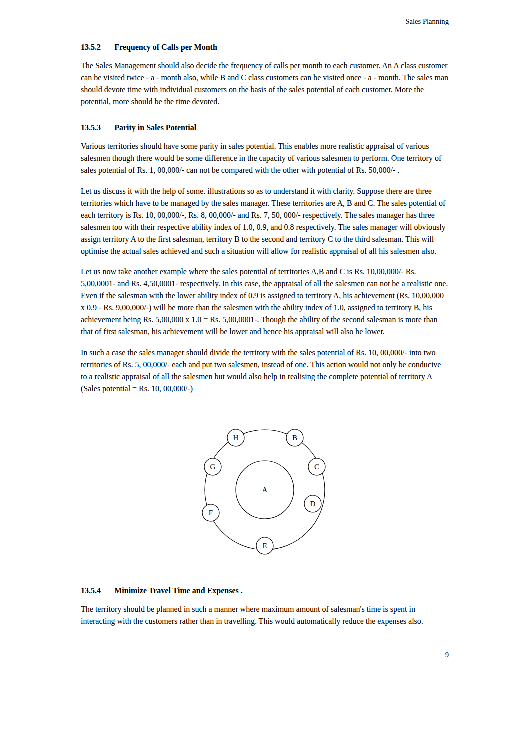Sales Planning
13.5.2 Frequency of Calls per Month
The Sales Management should also decide the frequency of calls per month to each customer. An A class customer can be visited twice - a - month also, while B and C class customers can be visited once - a - month. The sales man should devote time with individual customers on the basis of the sales potential of each customer. More the potential, more should be the time devoted.
13.5.3 Parity in Sales Potential
Various territories should have some parity in sales potential. This enables more realistic appraisal of various salesmen though there would be some difference in the capacity of various salesmen to perform. One territory of sales potential of Rs. 1, 00,000/- can not be compared with the other with potential of Rs. 50,000/- .
Let us discuss it with the help of some. illustrations so as to understand it with clarity. Suppose there are three territories which have to be managed by the sales manager. These territories are A, B and C. The sales potential of each territory is Rs. 10, 00,000/-, Rs. 8, 00,000/- and Rs. 7, 50, 000/- respectively. The sales manager has three salesmen too with their respective ability index of 1.0, 0.9, and 0.8 respectively. The sales manager will obviously assign territory A to the first salesman, territory B to the second and territory C to the third salesman. This will optimise the actual sales achieved and such a situation will allow for realistic appraisal of all his salesmen also.
Let us now take another example where the sales potential of territories A,B and C is Rs. 10,00,000/- Rs. 5,00,0001- and Rs. 4,50,0001- respectively. In this case, the appraisal of all the salesmen can not be a realistic one. Even if the salesman with the lower ability index of 0.9 is assigned to territory A, his achievement (Rs. 10,00,000 x 0.9 - Rs. 9,00,000/-) will be more than the salesmen with the ability index of 1.0, assigned to territory B, his achievement being Rs. 5,00,000 x 1.0 = Rs. 5,00,0001-. Though the ability of the second salesman is more than that of first salesman, his achievement will be lower and hence his appraisal will also be lower.
In such a case the sales manager should divide the territory with the sales potential of Rs. 10, 00,000/- into two territories of Rs. 5, 00,000/- each and put two salesmen, instead of one. This action would not only be conducive to a realistic appraisal of all the salesmen but would also help in realising the complete potential of territory A (Sales potential = Rs. 10, 00,000/-)
A B C D E F G H
13.5.4 Minimize Travel Time and Expenses .
The territory should be planned in such a manner where maximum amount of salesman's time is spent in interacting with the customers rather than in travelling. This would automatically reduce the expenses also.
9